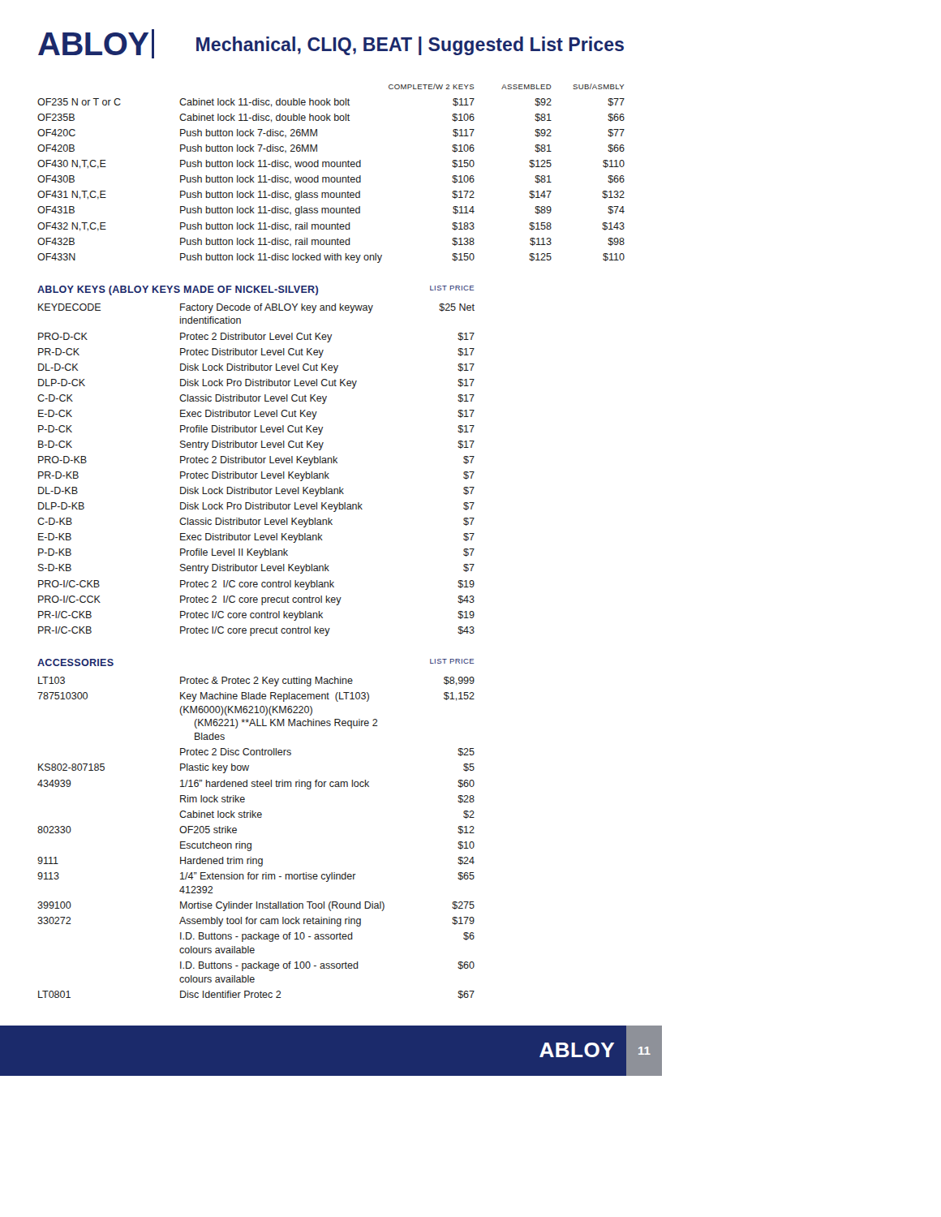ABLOY
Mechanical, CLIQ, BEAT | Suggested List Prices
| | | COMPLETE/W 2 KEYS | ASSEMBLED | SUB/ASMBLY |
| OF235 N or T or C | Cabinet lock 11-disc, double hook bolt | $117 | $92 | $77 |
| OF235B | Cabinet lock 11-disc, double hook bolt | $106 | $81 | $66 |
| OF420C | Push button lock 7-disc, 26MM | $117 | $92 | $77 |
| OF420B | Push button lock 7-disc, 26MM | $106 | $81 | $66 |
| OF430 N,T,C,E | Push button lock 11-disc, wood mounted | $150 | $125 | $110 |
| OF430B | Push button lock 11-disc, wood mounted | $106 | $81 | $66 |
| OF431 N,T,C,E | Push button lock 11-disc, glass mounted | $172 | $147 | $132 |
| OF431B | Push button lock 11-disc, glass mounted | $114 | $89 | $74 |
| OF432 N,T,C,E | Push button lock 11-disc, rail mounted | $183 | $158 | $143 |
| OF432B | Push button lock 11-disc, rail mounted | $138 | $113 | $98 |
| OF433N | Push button lock 11-disc locked with key only | $150 | $125 | $110 |
| ABLOY KEYS (ABLOY KEYS MADE OF NICKEL-SILVER) | LIST PRICE | | |
| KEYDECODE | Factory Decode of ABLOY key and keyway indentification | $25 Net | | |
| PRO-D-CK | Protec 2 Distributor Level Cut Key | $17 | | |
| PR-D-CK | Protec Distributor Level Cut Key | $17 | | |
| DL-D-CK | Disk Lock Distributor Level Cut Key | $17 | | |
| DLP-D-CK | Disk Lock Pro Distributor Level Cut Key | $17 | | |
| C-D-CK | Classic Distributor Level Cut Key | $17 | | |
| E-D-CK | Exec Distributor Level Cut Key | $17 | | |
| P-D-CK | Profile Distributor Level Cut Key | $17 | | |
| B-D-CK | Sentry Distributor Level Cut Key | $17 | | |
| PRO-D-KB | Protec 2 Distributor Level Keyblank | $7 | | |
| PR-D-KB | Protec Distributor Level Keyblank | $7 | | |
| DL-D-KB | Disk Lock Distributor Level Keyblank | $7 | | |
| DLP-D-KB | Disk Lock Pro Distributor Level Keyblank | $7 | | |
| C-D-KB | Classic Distributor Level Keyblank | $7 | | |
| E-D-KB | Exec Distributor Level Keyblank | $7 | | |
| P-D-KB | Profile Level II Keyblank | $7 | | |
| S-D-KB | Sentry Distributor Level Keyblank | $7 | | |
| PRO-I/C-CKB | Protec 2 I/C core control keyblank | $19 | | |
| PRO-I/C-CCK | Protec 2 I/C core precut control key | $43 | | |
| PR-I/C-CKB | Protec I/C core control keyblank | $19 | | |
| PR-I/C-CKB | Protec I/C core precut control key | $43 | | |
| ACCESSORIES | LIST PRICE | | |
| LT103 | Protec & Protec 2 Key cutting Machine | $8,999 | | |
| 787510300 | Key Machine Blade Replacement (LT103) (KM6000)(KM6210)(KM6220) (KM6221) **ALL KM Machines Require 2 Blades | $1,152 | | |
| | Protec 2 Disc Controllers | $25 | | |
| KS802-807185 | Plastic key bow | $5 | | |
| 434939 | 1/16” hardened steel trim ring for cam lock | $60 | | |
| | Rim lock strike | $28 | | |
| | Cabinet lock strike | $2 | | |
| 802330 | OF205 strike | $12 | | |
| | Escutcheon ring | $10 | | |
| 9111 | Hardened trim ring | $24 | | |
| 9113 | 1/4” Extension for rim - mortise cylinder 412392 | $65 | | |
| 399100 | Mortise Cylinder Installation Tool (Round Dial) | $275 | | |
| 330272 | Assembly tool for cam lock retaining ring | $179 | | |
| | I.D. Buttons - package of 10 - assorted colours available | $6 | | |
| | I.D. Buttons - package of 100 - assorted colours available | $60 | | |
| LT0801 | Disc Identifier Protec 2 | $67 | | |
ABLOY
11